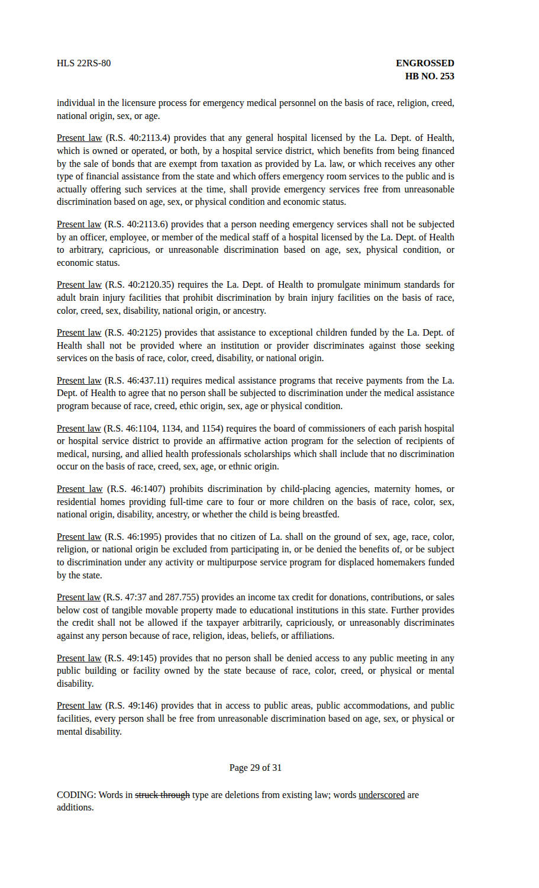HLS 22RS-80
ENGROSSED
HB NO. 253
individual in the licensure process for emergency medical personnel on the basis of race, religion, creed, national origin, sex, or age.
Present law (R.S. 40:2113.4) provides that any general hospital licensed by the La. Dept. of Health, which is owned or operated, or both, by a hospital service district, which benefits from being financed by the sale of bonds that are exempt from taxation as provided by La. law, or which receives any other type of financial assistance from the state and which offers emergency room services to the public and is actually offering such services at the time, shall provide emergency services free from unreasonable discrimination based on age, sex, or physical condition and economic status.
Present law (R.S. 40:2113.6) provides that a person needing emergency services shall not be subjected by an officer, employee, or member of the medical staff of a hospital licensed by the La. Dept. of Health to arbitrary, capricious, or unreasonable discrimination based on age, sex, physical condition, or economic status.
Present law (R.S. 40:2120.35) requires the La. Dept. of Health to promulgate minimum standards for adult brain injury facilities that prohibit discrimination by brain injury facilities on the basis of race, color, creed, sex, disability, national origin, or ancestry.
Present law (R.S. 40:2125) provides that assistance to exceptional children funded by the La. Dept. of Health shall not be provided where an institution or provider discriminates against those seeking services on the basis of race, color, creed, disability, or national origin.
Present law (R.S. 46:437.11) requires medical assistance programs that receive payments from the La. Dept. of Health to agree that no person shall be subjected to discrimination under the medical assistance program because of race, creed, ethic origin, sex, age or physical condition.
Present law (R.S. 46:1104, 1134, and 1154) requires the board of commissioners of each parish hospital or hospital service district to provide an affirmative action program for the selection of recipients of medical, nursing, and allied health professionals scholarships which shall include that no discrimination occur on the basis of race, creed, sex, age, or ethnic origin.
Present law (R.S. 46:1407) prohibits discrimination by child-placing agencies, maternity homes, or residential homes providing full-time care to four or more children on the basis of race, color, sex, national origin, disability, ancestry, or whether the child is being breastfed.
Present law (R.S. 46:1995) provides that no citizen of La. shall on the ground of sex, age, race, color, religion, or national origin be excluded from participating in, or be denied the benefits of, or be subject to discrimination under any activity or multipurpose service program for displaced homemakers funded by the state.
Present law (R.S. 47:37 and 287.755) provides an income tax credit for donations, contributions, or sales below cost of tangible movable property made to educational institutions in this state. Further provides the credit shall not be allowed if the taxpayer arbitrarily, capriciously, or unreasonably discriminates against any person because of race, religion, ideas, beliefs, or affiliations.
Present law (R.S. 49:145) provides that no person shall be denied access to any public meeting in any public building or facility owned by the state because of race, color, creed, or physical or mental disability.
Present law (R.S. 49:146) provides that in access to public areas, public accommodations, and public facilities, every person shall be free from unreasonable discrimination based on age, sex, or physical or mental disability.
Page 29 of 31
CODING: Words in struck through type are deletions from existing law; words underscored are additions.